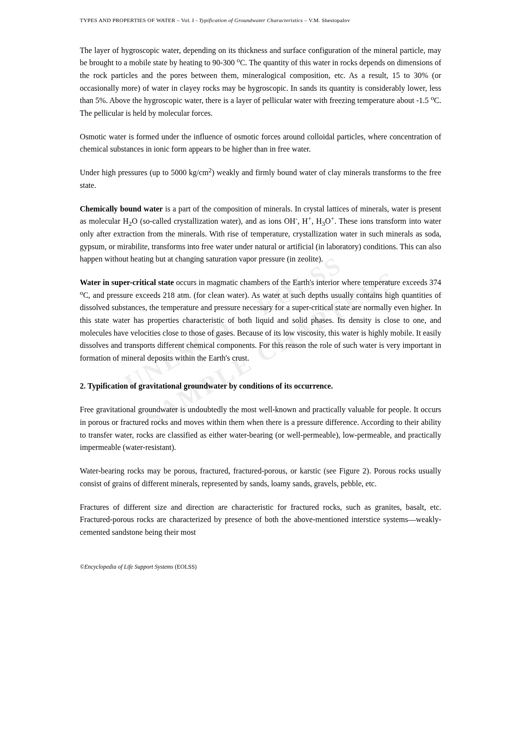UNESCO – EOLSS
SAMPLE CHAPTERS
TYPES AND PROPERTIES OF WATER – Vol. I - Typification of Groundwater Characteristics – V.M. Shestopalov
The layer of hygroscopic water, depending on its thickness and surface configuration of the mineral particle, may be brought to a mobile state by heating to 90-300 oC. The quantity of this water in rocks depends on dimensions of the rock particles and the pores between them, mineralogical composition, etc. As a result, 15 to 30% (or occasionally more) of water in clayey rocks may be hygroscopic. In sands its quantity is considerably lower, less than 5%. Above the hygroscopic water, there is a layer of pellicular water with freezing temperature about -1.5 oC. The pellicular is held by molecular forces.
Osmotic water is formed under the influence of osmotic forces around colloidal particles, where concentration of chemical substances in ionic form appears to be higher than in free water.
Under high pressures (up to 5000 kg/cm2) weakly and firmly bound water of clay minerals transforms to the free state.
Chemically bound water is a part of the composition of minerals. In crystal lattices of minerals, water is present as molecular H2O (so-called crystallization water), and as ions OH-, H+, H3O+. These ions transform into water only after extraction from the minerals. With rise of temperature, crystallization water in such minerals as soda, gypsum, or mirabilite, transforms into free water under natural or artificial (in laboratory) conditions. This can also happen without heating but at changing saturation vapor pressure (in zeolite).
Water in super-critical state occurs in magmatic chambers of the Earth's interior where temperature exceeds 374 oC, and pressure exceeds 218 atm. (for clean water). As water at such depths usually contains high quantities of dissolved substances, the temperature and pressure necessary for a super-critical state are normally even higher. In this state water has properties characteristic of both liquid and solid phases. Its density is close to one, and molecules have velocities close to those of gases. Because of its low viscosity, this water is highly mobile. It easily dissolves and transports different chemical components. For this reason the role of such water is very important in formation of mineral deposits within the Earth's crust.
2. Typification of gravitational groundwater by conditions of its occurrence.
Free gravitational groundwater is undoubtedly the most well-known and practically valuable for people. It occurs in porous or fractured rocks and moves within them when there is a pressure difference. According to their ability to transfer water, rocks are classified as either water-bearing (or well-permeable), low-permeable, and practically impermeable (water-resistant).
Water-bearing rocks may be porous, fractured, fractured-porous, or karstic (see Figure 2). Porous rocks usually consist of grains of different minerals, represented by sands, loamy sands, gravels, pebble, etc.
Fractures of different size and direction are characteristic for fractured rocks, such as granites, basalt, etc. Fractured-porous rocks are characterized by presence of both the above-mentioned interstice systems—weakly-cemented sandstone being their most
©Encyclopedia of Life Support Systems (EOLSS)